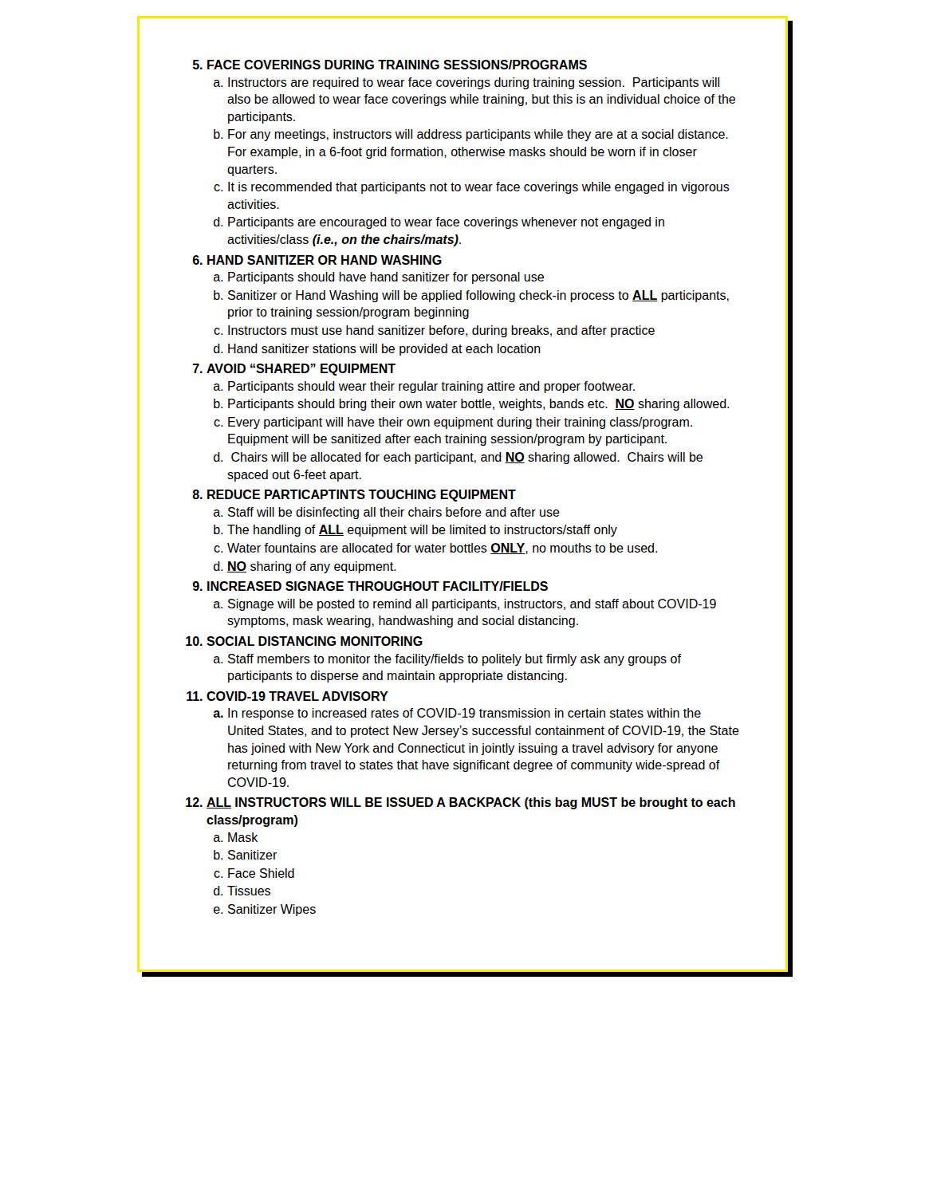FACE COVERINGS DURING TRAINING SESSIONS/PROGRAMS
Instructors are required to wear face coverings during training session. Participants will also be allowed to wear face coverings while training, but this is an individual choice of the participants.
For any meetings, instructors will address participants while they are at a social distance. For example, in a 6-foot grid formation, otherwise masks should be worn if in closer quarters.
It is recommended that participants not to wear face coverings while engaged in vigorous activities.
Participants are encouraged to wear face coverings whenever not engaged in activities/class (i.e., on the chairs/mats).
HAND SANITIZER OR HAND WASHING
Participants should have hand sanitizer for personal use
Sanitizer or Hand Washing will be applied following check-in process to ALL participants, prior to training session/program beginning
Instructors must use hand sanitizer before, during breaks, and after practice
Hand sanitizer stations will be provided at each location
AVOID “SHARED” EQUIPMENT
Participants should wear their regular training attire and proper footwear.
Participants should bring their own water bottle, weights, bands etc. NO sharing allowed.
Every participant will have their own equipment during their training class/program. Equipment will be sanitized after each training session/program by participant.
Chairs will be allocated for each participant, and NO sharing allowed. Chairs will be spaced out 6-feet apart.
REDUCE PARTICAPTINTS TOUCHING EQUIPMENT
Staff will be disinfecting all their chairs before and after use
The handling of ALL equipment will be limited to instructors/staff only
Water fountains are allocated for water bottles ONLY, no mouths to be used.
NO sharing of any equipment.
INCREASED SIGNAGE THROUGHOUT FACILITY/FIELDS
Signage will be posted to remind all participants, instructors, and staff about COVID-19 symptoms, mask wearing, handwashing and social distancing.
SOCIAL DISTANCING MONITORING
Staff members to monitor the facility/fields to politely but firmly ask any groups of participants to disperse and maintain appropriate distancing.
COVID-19 TRAVEL ADVISORY
In response to increased rates of COVID-19 transmission in certain states within the United States, and to protect New Jersey’s successful containment of COVID-19, the State has joined with New York and Connecticut in jointly issuing a travel advisory for anyone returning from travel to states that have significant degree of community wide-spread of COVID-19.
ALL INSTRUCTORS WILL BE ISSUED A BACKPACK (this bag MUST be brought to each class/program)
Mask
Sanitizer
Face Shield
Tissues
Sanitizer Wipes